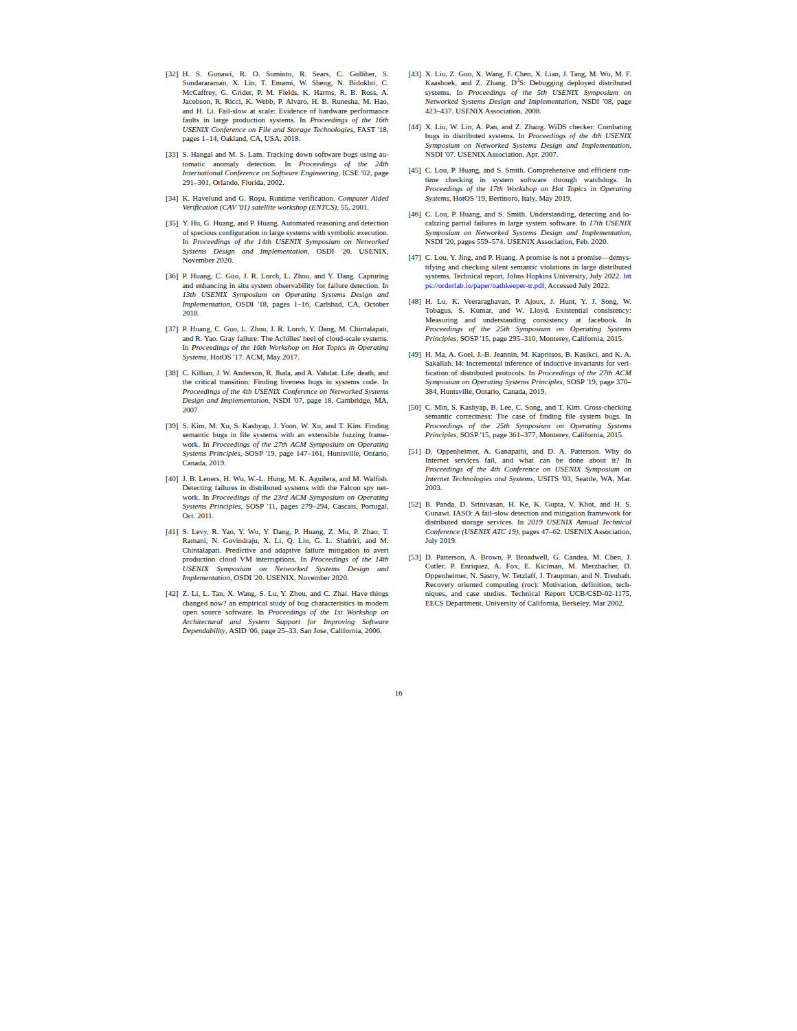[32]
H. S. Gunawi, R. O. Suminto, R. Sears, C. Golliher, S. Sundararaman, X. Lin, T. Emami, W. Sheng, N. Bidokhti, C. McCaffrey, G. Grider, P. M. Fields, K. Harms, R. B. Ross, A. Jacobson, R. Ricci, K. Webb, P. Alvaro, H. B. Runesha, M. Hao, and H. Li. Fail-slow at scale: Evidence of hardware performance faults in large production systems. In Proceedings of the 16th USENIX Conference on File and Storage Technologies, FAST '18, pages 1–14, Oakland, CA, USA, 2018.
[33]
S. Hangal and M. S. Lam. Tracking down software bugs using automatic anomaly detection. In Proceedings of the 24th International Conference on Software Engineering, ICSE '02, page 291–301, Orlando, Florida, 2002.
[34]
K. Havelund and G. Roşu. Runtime verification. Computer Aided Verification (CAV '01) satellite workshop (ENTCS), 55, 2001.
[35]
Y. Hu, G. Huang, and P. Huang. Automated reasoning and detection of specious configuration in large systems with symbolic execution. In Proceedings of the 14th USENIX Symposium on Networked Systems Design and Implementation, OSDI '20. USENIX, November 2020.
[36]
P. Huang, C. Guo, J. R. Lorch, L. Zhou, and Y. Dang. Capturing and enhancing in situ system observability for failure detection. In 13th USENIX Symposium on Operating Systems Design and Implementation, OSDI '18, pages 1–16, Carlsbad, CA, October 2018.
[37]
P. Huang, C. Guo, L. Zhou, J. R. Lorch, Y. Dang, M. Chintalapati, and R. Yao. Gray failure: The Achilles' heel of cloud-scale systems. In Proceedings of the 16th Workshop on Hot Topics in Operating Systems, HotOS '17. ACM, May 2017.
[38]
C. Killian, J. W. Anderson, R. Jhala, and A. Vahdat. Life, death, and the critical transition: Finding liveness bugs in systems code. In Proceedings of the 4th USENIX Conference on Networked Systems Design and Implementation, NSDI '07, page 18, Cambridge, MA, 2007.
[39]
S. Kim, M. Xu, S. Kashyap, J. Yoon, W. Xu, and T. Kim. Finding semantic bugs in file systems with an extensible fuzzing framework. In Proceedings of the 27th ACM Symposium on Operating Systems Principles, SOSP '19, page 147–161, Huntsville, Ontario, Canada, 2019.
[40]
J. B. Leners, H. Wu, W.-L. Hung, M. K. Aguilera, and M. Walfish. Detecting failures in distributed systems with the Falcon spy network. In Proceedings of the 23rd ACM Symposium on Operating Systems Principles, SOSP '11, pages 279–294, Cascais, Portugal, Oct. 2011.
[41]
S. Levy, R. Yao, Y. Wu, Y. Dang, P. Huang, Z. Mu, P. Zhao, T. Ramani, N. Govindraju, X. Li, Q. Lin, G. L. Shafriri, and M. Chintalapati. Predictive and adaptive failure mitigation to avert production cloud VM interruptions. In Proceedings of the 14th USENIX Symposium on Networked Systems Design and Implementation, OSDI '20. USENIX, November 2020.
[42]
Z. Li, L. Tan, X. Wang, S. Lu, Y. Zhou, and C. Zhai. Have things changed now? an empirical study of bug characteristics in modern open source software. In Proceedings of the 1st Workshop on Architectural and System Support for Improving Software Dependability, ASID '06, page 25–33, San Jose, California, 2006.
[43]
X. Liu, Z. Guo, X. Wang, F. Chen, X. Lian, J. Tang, M. Wu, M. F. Kaashoek, and Z. Zhang. D3S: Debugging deployed distributed systems. In Proceedings of the 5th USENIX Symposium on Networked Systems Design and Implementation, NSDI '08, page 423–437. USENIX Association, 2008.
[44]
X. Liu, W. Lin, A. Pan, and Z. Zhang. WiDS checker: Combating bugs in distributed systems. In Proceedings of the 4th USENIX Symposium on Networked Systems Design and Implementation, NSDI '07. USENIX Association, Apr. 2007.
[45]
C. Lou, P. Huang, and S. Smith. Comprehensive and efficient runtime checking in system software through watchdogs. In Proceedings of the 17th Workshop on Hot Topics in Operating Systems, HotOS '19, Bertinoro, Italy, May 2019.
[46]
C. Lou, P. Huang, and S. Smith. Understanding, detecting and localizing partial failures in large system software. In 17th USENIX Symposium on Networked Systems Design and Implementation, NSDI '20, pages 559–574. USENIX Association, Feb. 2020.
[47]
C. Lou, Y. Jing, and P. Huang. A promise is not a promise—demystifying and checking silent semantic violations in large distributed systems. Technical report, Johns Hopkins University, July 2022. https://orderlab.io/paper/oathkeeper-tr.pdf, Accessed July 2022.
[48]
H. Lu, K. Veeraraghavan, P. Ajoux, J. Hunt, Y. J. Song, W. Tobagus, S. Kumar, and W. Lloyd. Existential consistency: Measuring and understanding consistency at facebook. In Proceedings of the 25th Symposium on Operating Systems Principles, SOSP '15, page 295–310, Monterey, California, 2015.
[49]
H. Ma, A. Goel, J.-B. Jeannin, M. Kapritsos, B. Kasikci, and K. A. Sakallah. I4: Incremental inference of inductive invariants for verification of distributed protocols. In Proceedings of the 27th ACM Symposium on Operating Systems Principles, SOSP '19, page 370–384, Huntsville, Ontario, Canada, 2019.
[50]
C. Min, S. Kashyap, B. Lee, C. Song, and T. Kim. Cross-checking semantic correctness: The case of finding file system bugs. In Proceedings of the 25th Symposium on Operating Systems Principles, SOSP '15, page 361–377, Monterey, California, 2015.
[51]
D. Oppenheimer, A. Ganapathi, and D. A. Patterson. Why do Internet services fail, and what can be done about it? In Proceedings of the 4th Conference on USENIX Symposium on Internet Technologies and Systems, USITS '03, Seattle, WA, Mar. 2003.
[52]
B. Panda, D. Srinivasan, H. Ke, K. Gupta, V. Khot, and H. S. Gunawi. IASO: A fail-slow detection and mitigation framework for distributed storage services. In 2019 USENIX Annual Technical Conference (USENIX ATC 19), pages 47–62. USENIX Association, July 2019.
[53]
D. Patterson, A. Brown, P. Broadwell, G. Candea, M. Chen, J. Cutler, P. Enriquez, A. Fox, E. Kiciman, M. Merzbacher, D. Oppenheimer, N. Sastry, W. Tetzlaff, J. Traupman, and N. Treuhaft. Recovery oriented computing (roc): Motivation, definition, techniques, and case studies. Technical Report UCB/CSD-02-1175, EECS Department, University of California, Berkeley, Mar 2002.
16